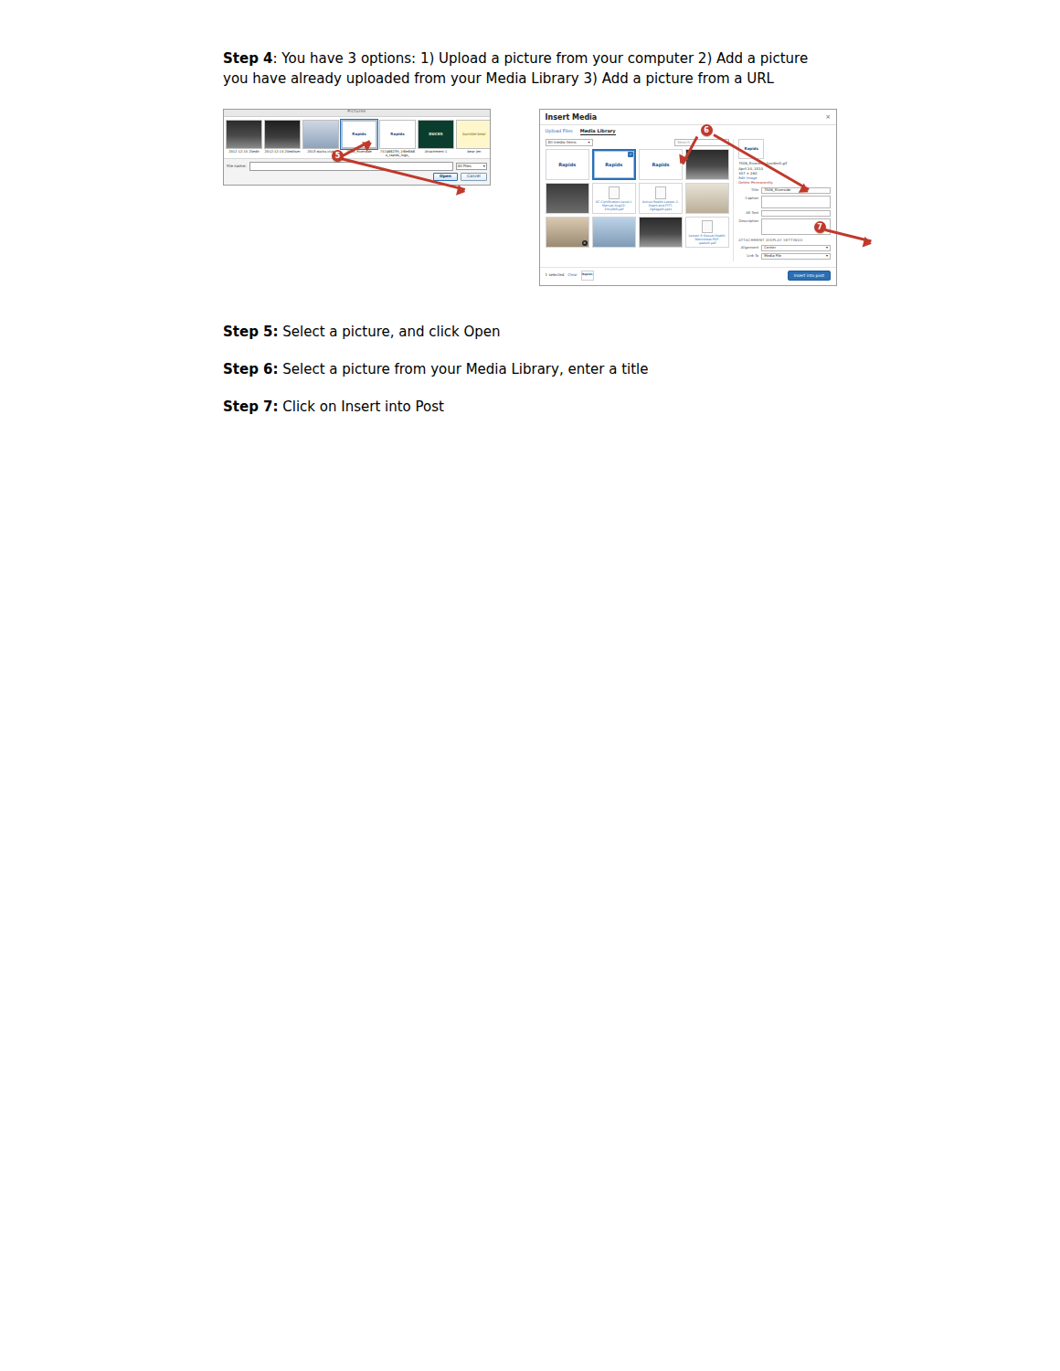Step 4: You have 3 options: 1) Upload a picture from your computer 2) Add a picture you have already uploaded from your Media Library 3) Add a picture from a URL
Pictures
2012-12-15 20edit
2012-12-15 20editsm
2013 ducks club
Rapids
7506_Riverside
Rapids
757466239_1f6e6lb6a_rapids_logo_
DUCKS
Attachment-1
bumble bear
bear jen
Chloe
File name:
All Files▾
Open
Cancel
5
Insert Media
×
Upload Files
Media Library
All media items▾
Search
Rapids
Rapids
✓
Rapids
VC-Certification-Level-I-Manual-Aug10-1hcy0o0.pdf
Active-Health-Lesson-2-Heart-and-FITT-2g4qgw8.pptx
×
Lesson-5-Sexual-Health-Worksheet-PDF-qedszh.pdf
Rapids
7506_Riverside-1sxi8m0.gif
April 24, 2014
347 × 280
Edit Image
Delete Permanently
Title
7506_Riverside
Caption
Alt Text
Description
ATTACHMENT DISPLAY SETTINGS
Alignment
Center▾
Link To
Media File▾
1 selected Clear Rapids
Insert into post
6
7
Step 5: Select a picture, and click Open
Step 6: Select a picture from your Media Library, enter a title
Step 7: Click on Insert into Post